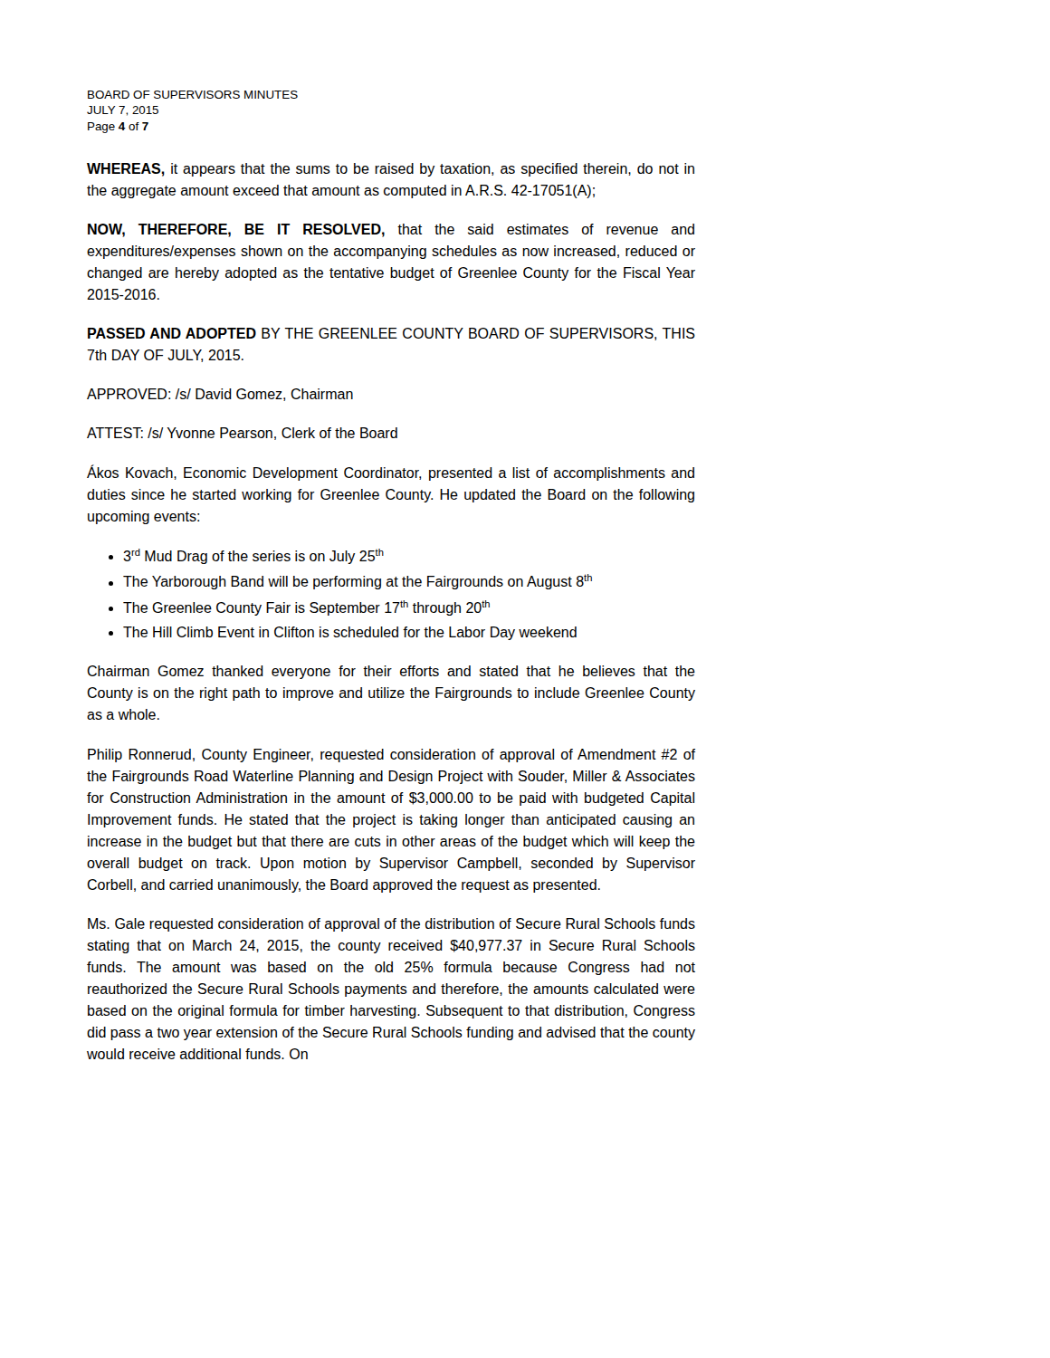BOARD OF SUPERVISORS MINUTES
JULY 7, 2015
Page 4 of 7
WHEREAS, it appears that the sums to be raised by taxation, as specified therein, do not in the aggregate amount exceed that amount as computed in A.R.S. 42-17051(A);
NOW, THEREFORE, BE IT RESOLVED, that the said estimates of revenue and expenditures/expenses shown on the accompanying schedules as now increased, reduced or changed are hereby adopted as the tentative budget of Greenlee County for the Fiscal Year 2015-2016.
PASSED AND ADOPTED BY THE GREENLEE COUNTY BOARD OF SUPERVISORS, THIS 7th DAY OF JULY, 2015.
APPROVED: /s/ David Gomez, Chairman
ATTEST: /s/ Yvonne Pearson, Clerk of the Board
Ákos Kovach, Economic Development Coordinator, presented a list of accomplishments and duties since he started working for Greenlee County. He updated the Board on the following upcoming events:
3rd Mud Drag of the series is on July 25th
The Yarborough Band will be performing at the Fairgrounds on August 8th
The Greenlee County Fair is September 17th through 20th
The Hill Climb Event in Clifton is scheduled for the Labor Day weekend
Chairman Gomez thanked everyone for their efforts and stated that he believes that the County is on the right path to improve and utilize the Fairgrounds to include Greenlee County as a whole.
Philip Ronnerud, County Engineer, requested consideration of approval of Amendment #2 of the Fairgrounds Road Waterline Planning and Design Project with Souder, Miller & Associates for Construction Administration in the amount of $3,000.00 to be paid with budgeted Capital Improvement funds. He stated that the project is taking longer than anticipated causing an increase in the budget but that there are cuts in other areas of the budget which will keep the overall budget on track. Upon motion by Supervisor Campbell, seconded by Supervisor Corbell, and carried unanimously, the Board approved the request as presented.
Ms. Gale requested consideration of approval of the distribution of Secure Rural Schools funds stating that on March 24, 2015, the county received $40,977.37 in Secure Rural Schools funds. The amount was based on the old 25% formula because Congress had not reauthorized the Secure Rural Schools payments and therefore, the amounts calculated were based on the original formula for timber harvesting. Subsequent to that distribution, Congress did pass a two year extension of the Secure Rural Schools funding and advised that the county would receive additional funds. On